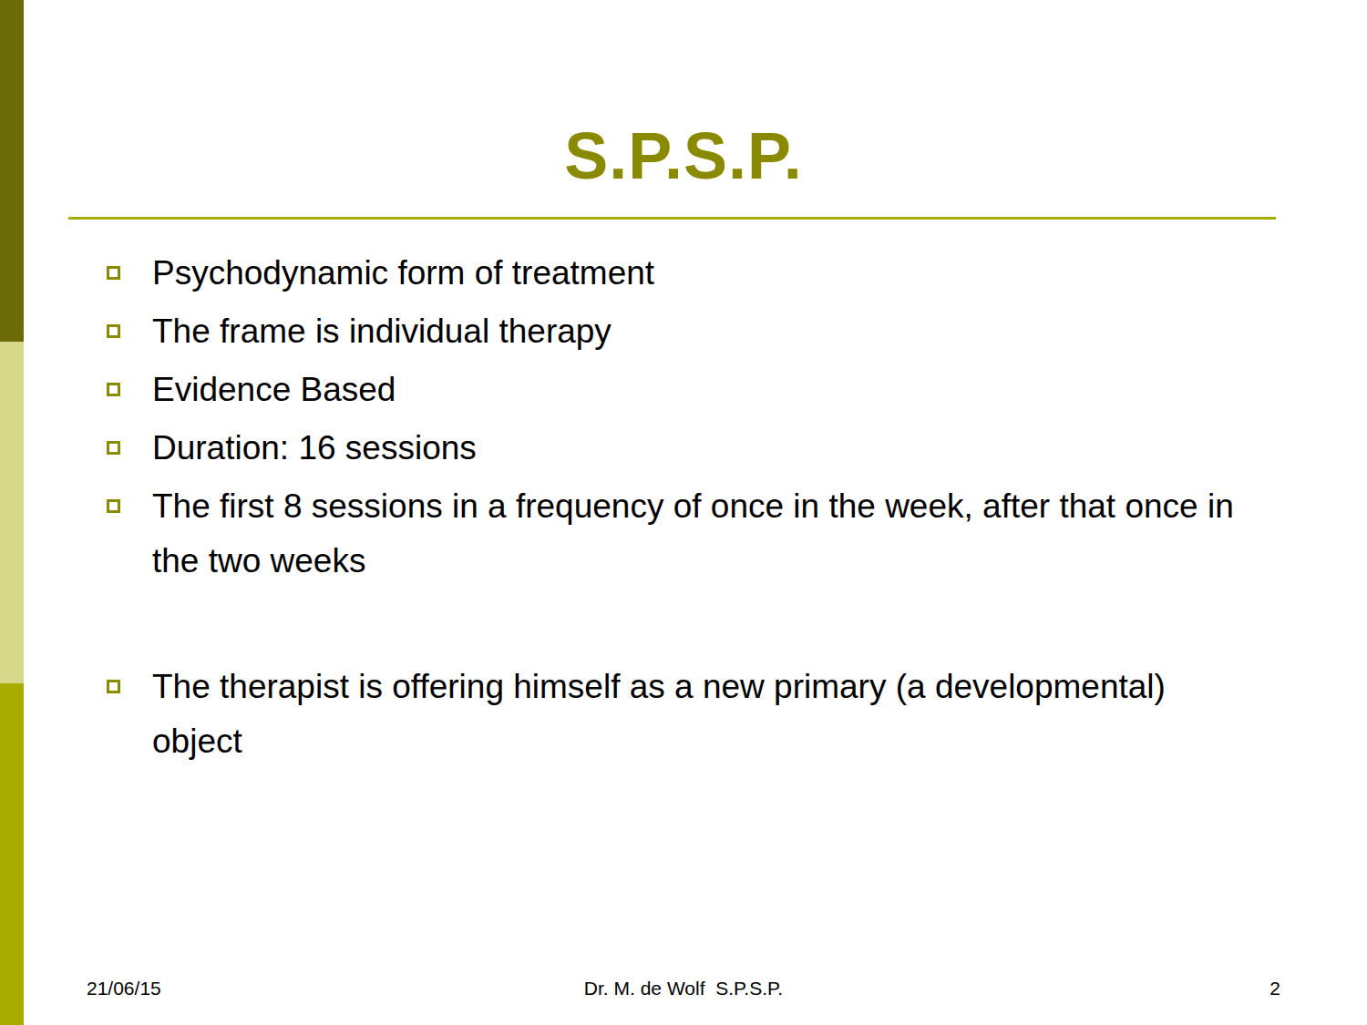S.P.S.P.
Psychodynamic form of treatment
The frame is individual therapy
Evidence Based
Duration: 16 sessions
The first 8 sessions in a frequency of once in the week, after that once in the two weeks
The therapist is offering himself as a new primary (a developmental) object
21/06/15 Dr. M. de Wolf S.P.S.P. 2